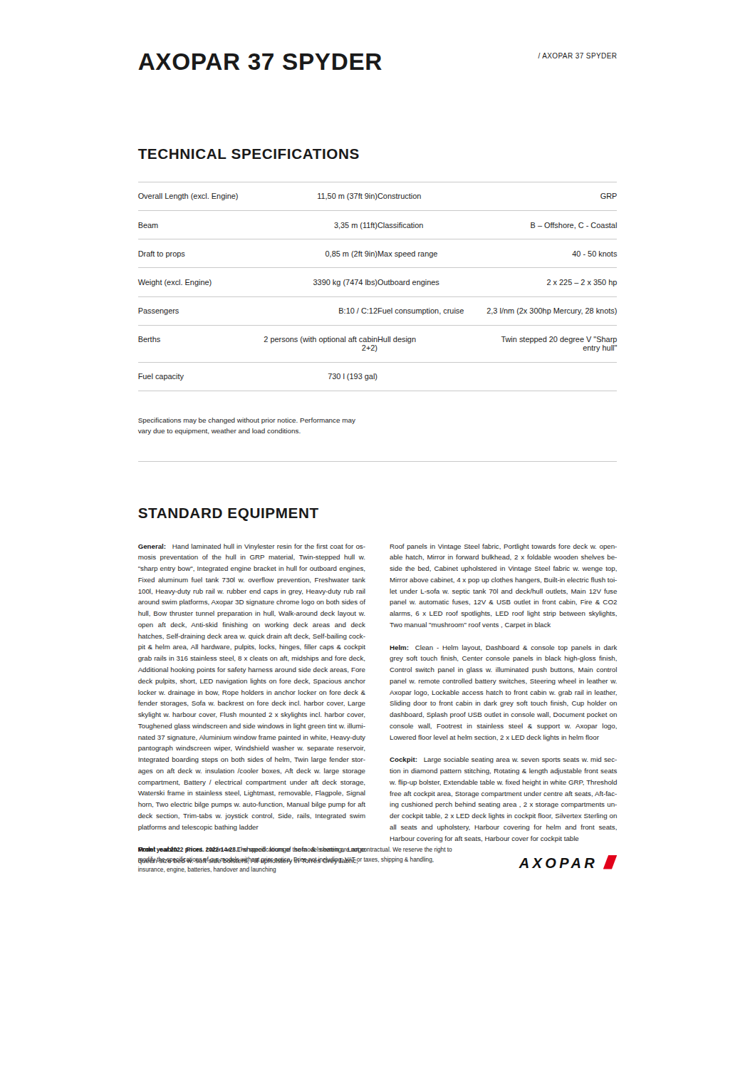Axopar 37 Spyder
/ AXOPAR 37 SPYDER
Technical Specifications
| Overall Length (excl. Engine) | 11,50 m (37ft 9in) | Construction | GRP |
| Beam | 3,35 m (11ft) | Classification | B – Offshore, C - Coastal |
| Draft to props | 0,85 m (2ft 9in) | Max speed range | 40 - 50 knots |
| Weight (excl. Engine) | 3390 kg (7474 lbs) | Outboard engines | 2 x 225 – 2 x 350 hp |
| Passengers | B:10 / C:12 | Fuel consumption, cruise | 2,3 l/nm (2x 300hp Mercury, 28 knots) |
| Berths | 2 persons (with optional aft cabin 2+2) | Hull design | Twin stepped 20 degree V "Sharp entry hull" |
| Fuel capacity | 730 l (193 gal) | | |
Specifications may be changed without prior notice. Performance may
vary due to equipment, weather and load conditions.
Standard Equipment
General: Hand laminated hull in Vinylester resin for the first coat for osmosis preventation of the hull in GRP material, Twin-stepped hull w. "sharp entry bow", Integrated engine bracket in hull for outboard engines, Fixed aluminum fuel tank 730l w. overflow prevention, Freshwater tank 100l, Heavy-duty rub rail w. rubber end caps in grey, Heavy-duty rub rail around swim platforms, Axopar 3D signature chrome logo on both sides of hull, Bow thruster tunnel preparation in hull, Walk-around deck layout w. open aft deck, Anti-skid finishing on working deck areas and deck hatches, Self-draining deck area w. quick drain aft deck, Self-bailing cockpit & helm area, All hardware, pulpits, locks, hinges, filler caps & cockpit grab rails in 316 stainless steel, 8 x cleats on aft, midships and fore deck, Additional hooking points for safety harness around side deck areas, Fore deck pulpits, short, LED navigation lights on fore deck, Spacious anchor locker w. drainage in bow, Rope holders in anchor locker on fore deck & fender storages, Sofa w. backrest on fore deck incl. harbor cover, Large skylight w. harbour cover, Flush mounted 2 x skylights incl. harbor cover, Toughened glass windscreen and side windows in light green tint w. illuminated 37 signature, Aluminium window frame painted in white, Heavy-duty pantograph windscreen wiper, Windshield washer w. separate reservoir, Integrated boarding steps on both sides of helm, Twin large fender storages on aft deck w. insulation /cooler boxes, Aft deck w. large storage compartment, Battery / electrical compartment under aft deck storage, Waterski frame in stainless steel, Lightmast, removable, Flagpole, Signal horn, Two electric bilge pumps w. auto-function, Manual bilge pump for aft deck section, Trim-tabs w. joystick control, Side, rails, Integrated swim platforms and telescopic bathing ladder
Front cabin: Front cabin w. L-shaped lounge sofa & seating, Large queen size bed w. soft side bolsters, All upholstery in Torres Grey fabric,
Roof panels in Vintage Steel fabric, Portlight towards fore deck w. openable hatch, Mirror in forward bulkhead, 2 x foldable wooden shelves beside the bed, Cabinet upholstered in Vintage Steel fabric w. wenge top, Mirror above cabinet, 4 x pop up clothes hangers, Built-in electric flush toilet under L-sofa w. septic tank 70l and deck/hull outlets, Main 12V fuse panel w. automatic fuses, 12V & USB outlet in front cabin, Fire & CO2 alarms, 6 x LED roof spotlights, LED roof light strip between skylights, Two manual "mushroom" roof vents , Carpet in black
Helm: Clean - Helm layout, Dashboard & console top panels in dark grey soft touch finish, Center console panels in black high-gloss finish, Control switch panel in glass w. illuminated push buttons, Main control panel w. remote controlled battery switches, Steering wheel in leather w. Axopar logo, Lockable access hatch to front cabin w. grab rail in leather, Sliding door to front cabin in dark grey soft touch finish, Cup holder on dashboard, Splash proof USB outlet in console wall, Document pocket on console wall, Footrest in stainless steel & support w. Axopar logo, Lowered floor level at helm section, 2 x LED deck lights in helm floor
Cockpit: Large sociable seating area w. seven sports seats w. mid section in diamond pattern stitching, Rotating & length adjustable front seats w. flip-up bolster, Extendable table w. fixed height in white GRP, Threshold free aft cockpit area, Storage compartment under centre aft seats, Aft-facing cushioned perch behind seating area , 2 x storage compartments under cockpit table, 2 x LED deck lights in cockpit floor, Silvertex Sterling on all seats and upholstery, Harbour covering for helm and front seats, Harbour covering for aft seats, Harbour cover for cockpit table
Model year 2022 prices. 2022-14-28. The specifications of the models herein are not contractual. We reserve the right to modify the specifications of our models without prior notice. Price not including: VAT or taxes, shipping & handling, insurance, engine, batteries, handover and launching
AXOPAR